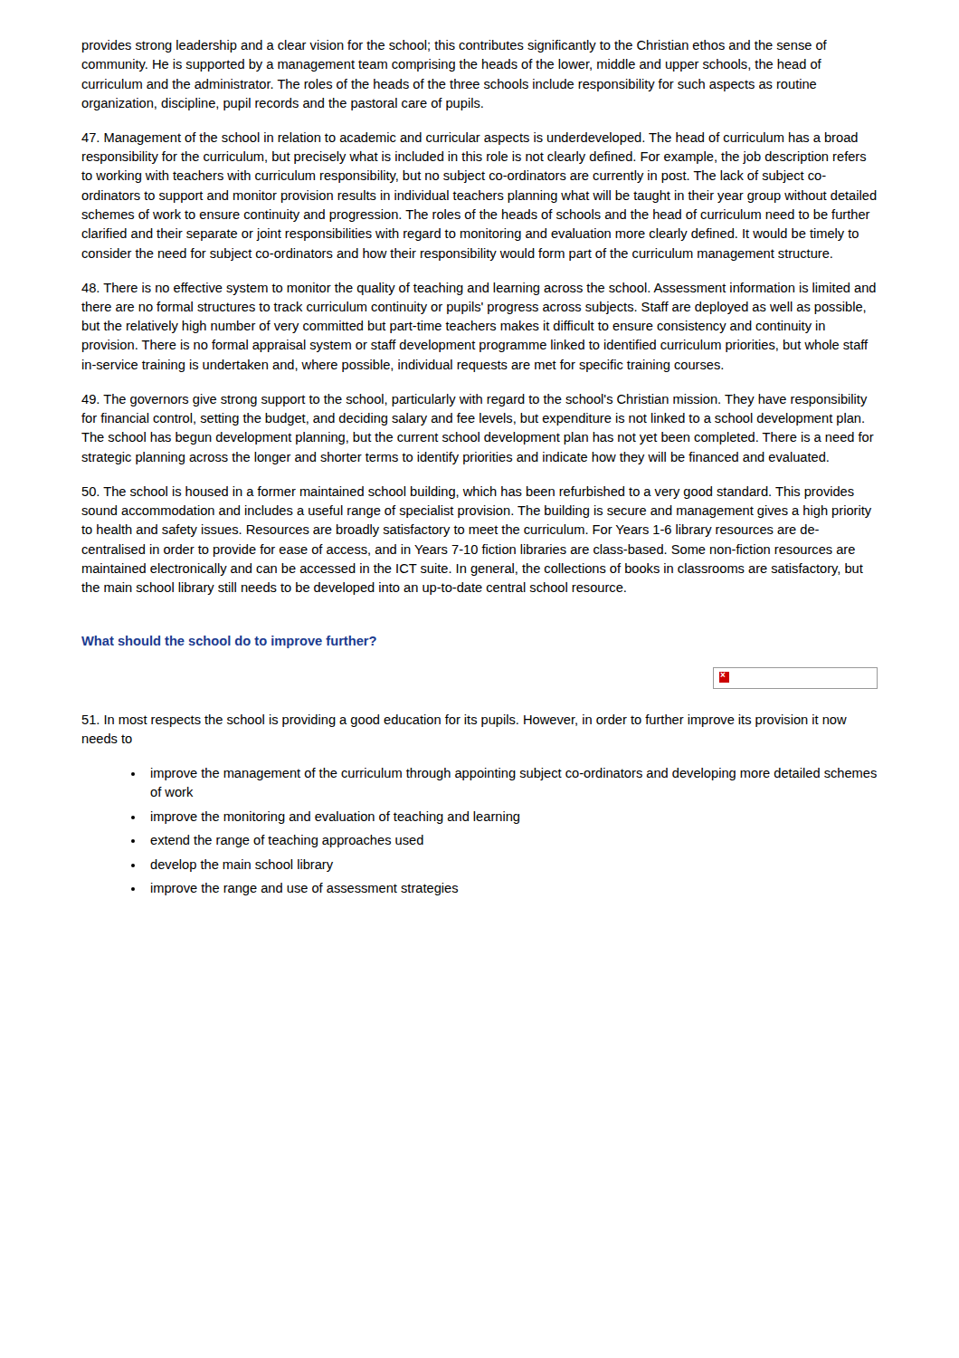provides strong leadership and a clear vision for the school; this contributes significantly to the Christian ethos and the sense of community. He is supported by a management team comprising the heads of the lower, middle and upper schools, the head of curriculum and the administrator. The roles of the heads of the three schools include responsibility for such aspects as routine organization, discipline, pupil records and the pastoral care of pupils.
47. Management of the school in relation to academic and curricular aspects is underdeveloped. The head of curriculum has a broad responsibility for the curriculum, but precisely what is included in this role is not clearly defined. For example, the job description refers to working with teachers with curriculum responsibility, but no subject co-ordinators are currently in post. The lack of subject co-ordinators to support and monitor provision results in individual teachers planning what will be taught in their year group without detailed schemes of work to ensure continuity and progression. The roles of the heads of schools and the head of curriculum need to be further clarified and their separate or joint responsibilities with regard to monitoring and evaluation more clearly defined. It would be timely to consider the need for subject co-ordinators and how their responsibility would form part of the curriculum management structure.
48. There is no effective system to monitor the quality of teaching and learning across the school. Assessment information is limited and there are no formal structures to track curriculum continuity or pupils' progress across subjects. Staff are deployed as well as possible, but the relatively high number of very committed but part-time teachers makes it difficult to ensure consistency and continuity in provision. There is no formal appraisal system or staff development programme linked to identified curriculum priorities, but whole staff in-service training is undertaken and, where possible, individual requests are met for specific training courses.
49. The governors give strong support to the school, particularly with regard to the school's Christian mission. They have responsibility for financial control, setting the budget, and deciding salary and fee levels, but expenditure is not linked to a school development plan. The school has begun development planning, but the current school development plan has not yet been completed. There is a need for strategic planning across the longer and shorter terms to identify priorities and indicate how they will be financed and evaluated.
50. The school is housed in a former maintained school building, which has been refurbished to a very good standard. This provides sound accommodation and includes a useful range of specialist provision. The building is secure and management gives a high priority to health and safety issues. Resources are broadly satisfactory to meet the curriculum. For Years 1-6 library resources are de-centralised in order to provide for ease of access, and in Years 7-10 fiction libraries are class-based. Some non-fiction resources are maintained electronically and can be accessed in the ICT suite. In general, the collections of books in classrooms are satisfactory, but the main school library still needs to be developed into an up-to-date central school resource.
What should the school do to improve further?
51. In most respects the school is providing a good education for its pupils. However, in order to further improve its provision it now needs to
improve the management of the curriculum through appointing subject co-ordinators and developing more detailed schemes of work
improve the monitoring and evaluation of teaching and learning
extend the range of teaching approaches used
develop the main school library
improve the range and use of assessment strategies